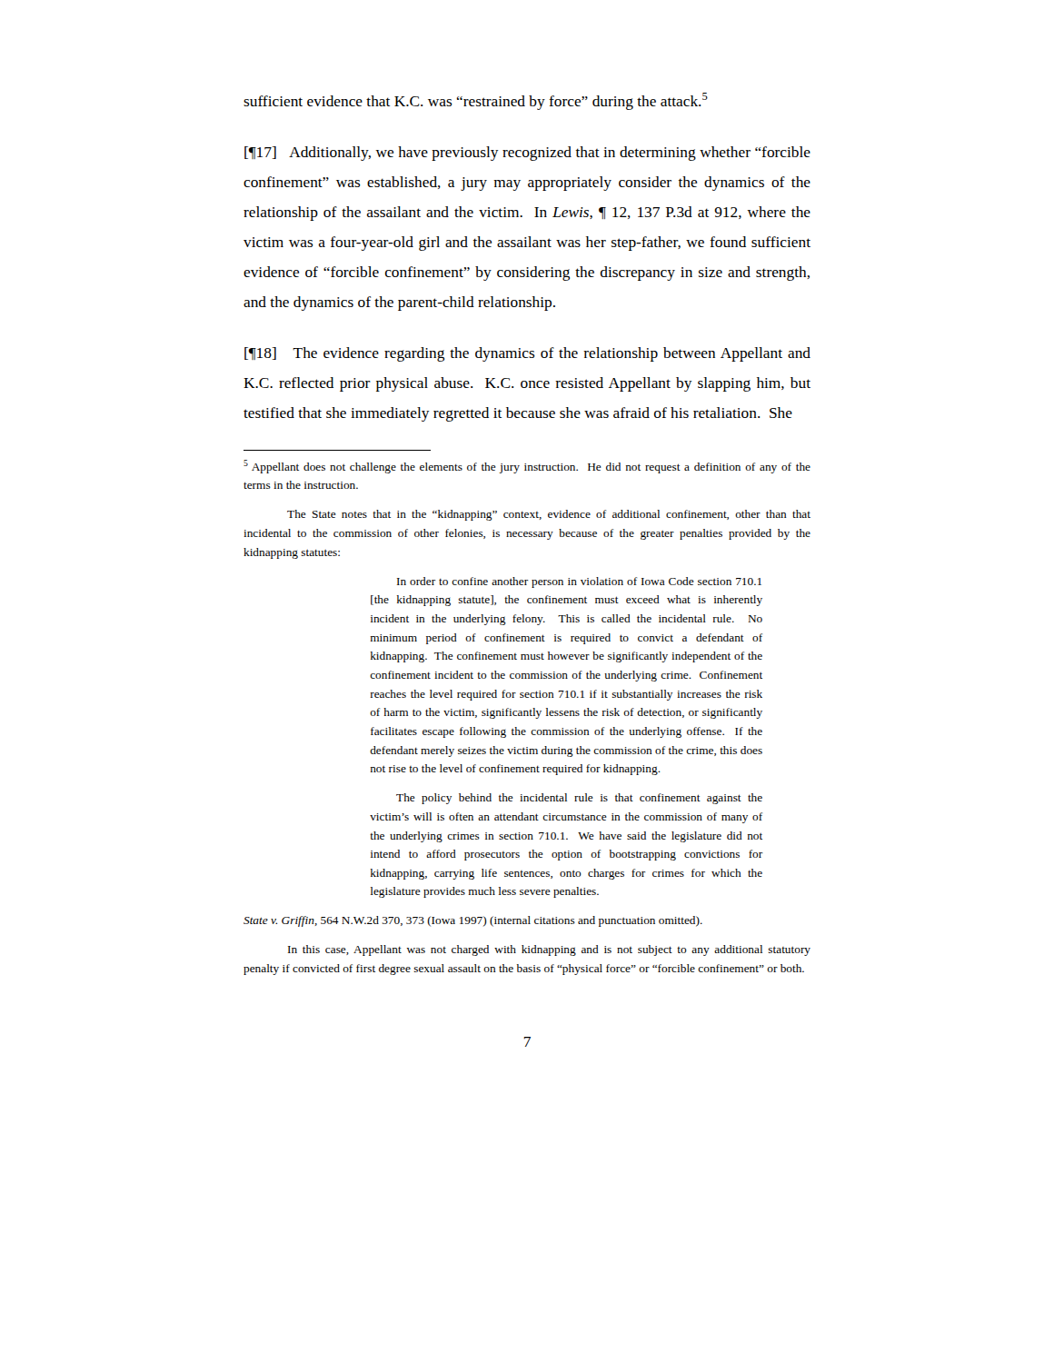sufficient evidence that K.C. was “restrained by force” during the attack.5
[¶17] Additionally, we have previously recognized that in determining whether “forcible confinement” was established, a jury may appropriately consider the dynamics of the relationship of the assailant and the victim. In Lewis, ¶ 12, 137 P.3d at 912, where the victim was a four-year-old girl and the assailant was her step-father, we found sufficient evidence of “forcible confinement” by considering the discrepancy in size and strength, and the dynamics of the parent-child relationship.
[¶18] The evidence regarding the dynamics of the relationship between Appellant and K.C. reflected prior physical abuse. K.C. once resisted Appellant by slapping him, but testified that she immediately regretted it because she was afraid of his retaliation. She
5 Appellant does not challenge the elements of the jury instruction. He did not request a definition of any of the terms in the instruction.
The State notes that in the “kidnapping” context, evidence of additional confinement, other than that incidental to the commission of other felonies, is necessary because of the greater penalties provided by the kidnapping statutes:
In order to confine another person in violation of Iowa Code section 710.1 [the kidnapping statute], the confinement must exceed what is inherently incident in the underlying felony. This is called the incidental rule. No minimum period of confinement is required to convict a defendant of kidnapping. The confinement must however be significantly independent of the confinement incident to the commission of the underlying crime. Confinement reaches the level required for section 710.1 if it substantially increases the risk of harm to the victim, significantly lessens the risk of detection, or significantly facilitates escape following the commission of the underlying offense. If the defendant merely seizes the victim during the commission of the crime, this does not rise to the level of confinement required for kidnapping.
The policy behind the incidental rule is that confinement against the victim’s will is often an attendant circumstance in the commission of many of the underlying crimes in section 710.1. We have said the legislature did not intend to afford prosecutors the option of bootstrapping convictions for kidnapping, carrying life sentences, onto charges for crimes for which the legislature provides much less severe penalties.
State v. Griffin, 564 N.W.2d 370, 373 (Iowa 1997) (internal citations and punctuation omitted).
In this case, Appellant was not charged with kidnapping and is not subject to any additional statutory penalty if convicted of first degree sexual assault on the basis of “physical force” or “forcible confinement” or both.
7